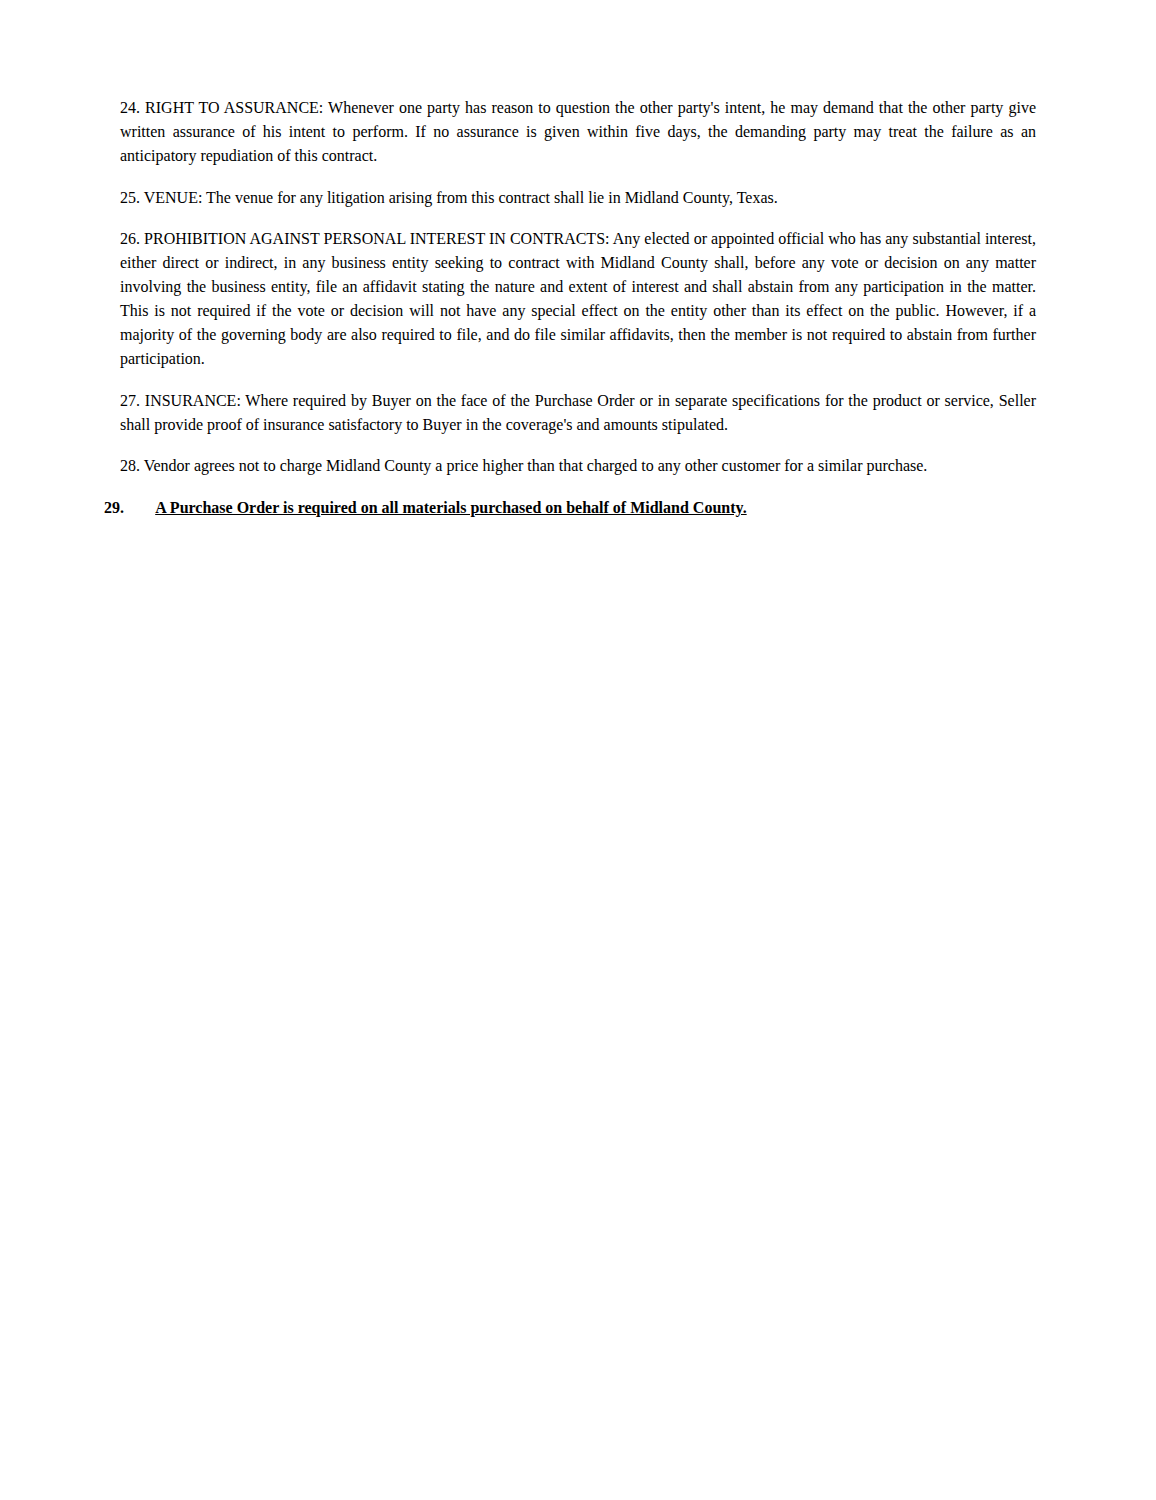24. RIGHT TO ASSURANCE: Whenever one party has reason to question the other party's intent, he may demand that the other party give written assurance of his intent to perform. If no assurance is given within five days, the demanding party may treat the failure as an anticipatory repudiation of this contract.
25. VENUE: The venue for any litigation arising from this contract shall lie in Midland County, Texas.
26. PROHIBITION AGAINST PERSONAL INTEREST IN CONTRACTS: Any elected or appointed official who has any substantial interest, either direct or indirect, in any business entity seeking to contract with Midland County shall, before any vote or decision on any matter involving the business entity, file an affidavit stating the nature and extent of interest and shall abstain from any participation in the matter. This is not required if the vote or decision will not have any special effect on the entity other than its effect on the public. However, if a majority of the governing body are also required to file, and do file similar affidavits, then the member is not required to abstain from further participation.
27. INSURANCE: Where required by Buyer on the face of the Purchase Order or in separate specifications for the product or service, Seller shall provide proof of insurance satisfactory to Buyer in the coverage's and amounts stipulated.
28. Vendor agrees not to charge Midland County a price higher than that charged to any other customer for a similar purchase.
29. A Purchase Order is required on all materials purchased on behalf of Midland County.